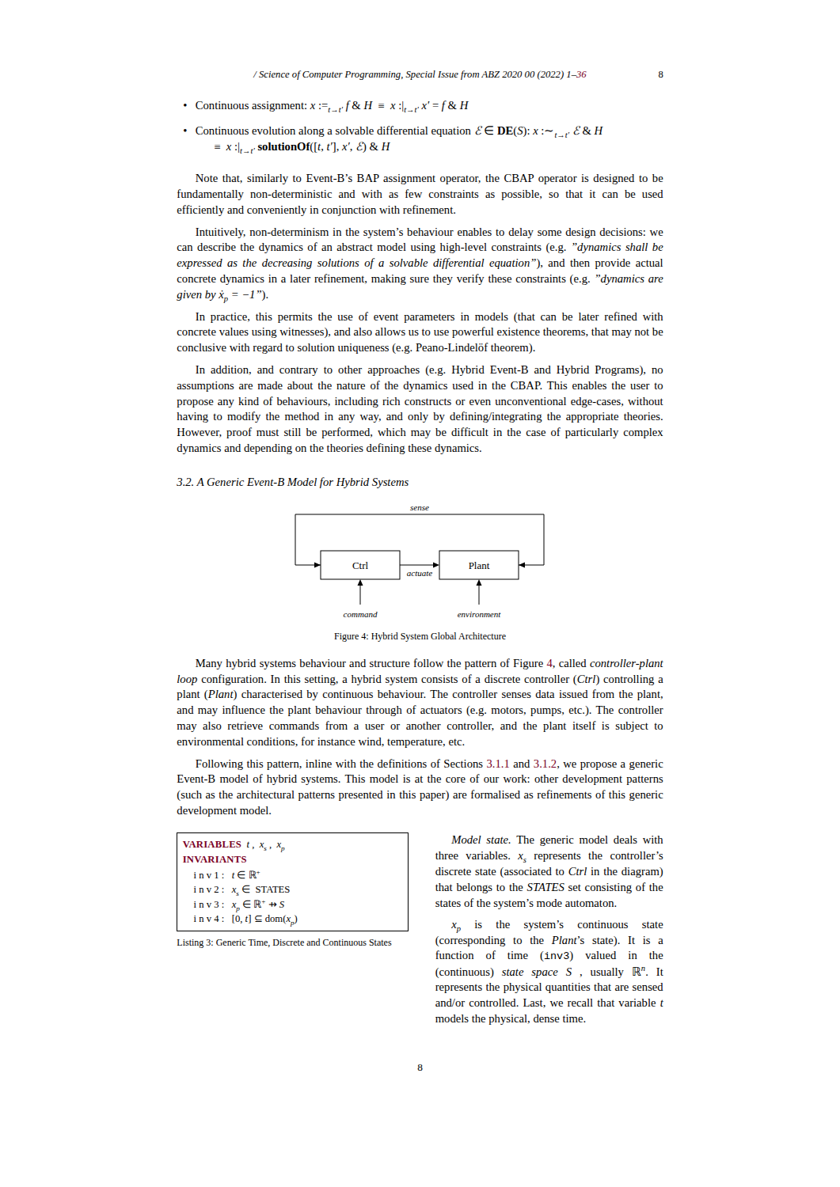/ Science of Computer Programming, Special Issue from ABZ 2020 00 (2022) 1–36 8
Continuous assignment: x :=t→t′ f & H ≡ x :|t→t′ x′ = f & H
Continuous evolution along a solvable differential equation ℰ ∈ DE(S): x :∼t→t′ ℰ & H ≡ x :|t→t′ solutionOf([t, t′], x′, ℰ) & H
Note that, similarly to Event-B’s BAP assignment operator, the CBAP operator is designed to be fundamentally non-deterministic and with as few constraints as possible, so that it can be used efficiently and conveniently in conjunction with refinement.
Intuitively, non-determinism in the system’s behaviour enables to delay some design decisions: we can describe the dynamics of an abstract model using high-level constraints (e.g. ”dynamics shall be expressed as the decreasing solutions of a solvable differential equation”), and then provide actual concrete dynamics in a later refinement, making sure they verify these constraints (e.g. ”dynamics are given by ẋp = −1”).
In practice, this permits the use of event parameters in models (that can be later refined with concrete values using witnesses), and also allows us to use powerful existence theorems, that may not be conclusive with regard to solution uniqueness (e.g. Peano-Lindelöf theorem).
In addition, and contrary to other approaches (e.g. Hybrid Event-B and Hybrid Programs), no assumptions are made about the nature of the dynamics used in the CBAP. This enables the user to propose any kind of behaviours, including rich constructs or even unconventional edge-cases, without having to modify the method in any way, and only by defining/integrating the appropriate theories. However, proof must still be performed, which may be difficult in the case of particularly complex dynamics and depending on the theories defining these dynamics.
3.2. A Generic Event-B Model for Hybrid Systems
Ctrl Plant sense actuate command environment
Figure 4: Hybrid System Global Architecture
Many hybrid systems behaviour and structure follow the pattern of Figure 4, called controller-plant loop configuration. In this setting, a hybrid system consists of a discrete controller (Ctrl) controlling a plant (Plant) characterised by continuous behaviour. The controller senses data issued from the plant, and may influence the plant behaviour through of actuators (e.g. motors, pumps, etc.). The controller may also retrieve commands from a user or another controller, and the plant itself is subject to environmental conditions, for instance wind, temperature, etc.
Following this pattern, inline with the definitions of Sections 3.1.1 and 3.1.2, we propose a generic Event-B model of hybrid systems. This model is at the core of our work: other development patterns (such as the architectural patterns presented in this paper) are formalised as refinements of this generic development model.
VARIABLES t , xs , xp
INVARIANTS
i n v 1 : t ∈ ℝ+
i n v 2 : xs ∈ STATES
i n v 3 : xp ∈ ℝ+ ⇸ S
i n v 4 : [0, t] ⊆ dom(xp)
Listing 3: Generic Time, Discrete and Continuous States
Model state. The generic model deals with three variables. xs represents the controller’s discrete state (associated to Ctrl in the diagram) that belongs to the STATES set consisting of the states of the system’s mode automaton.
xp is the system’s continuous state (corresponding to the Plant’s state). It is a function of time (inv3) valued in the (continuous) state space S , usually ℝn. It represents the physical quantities that are sensed and/or controlled. Last, we recall that variable t models the physical, dense time.
8